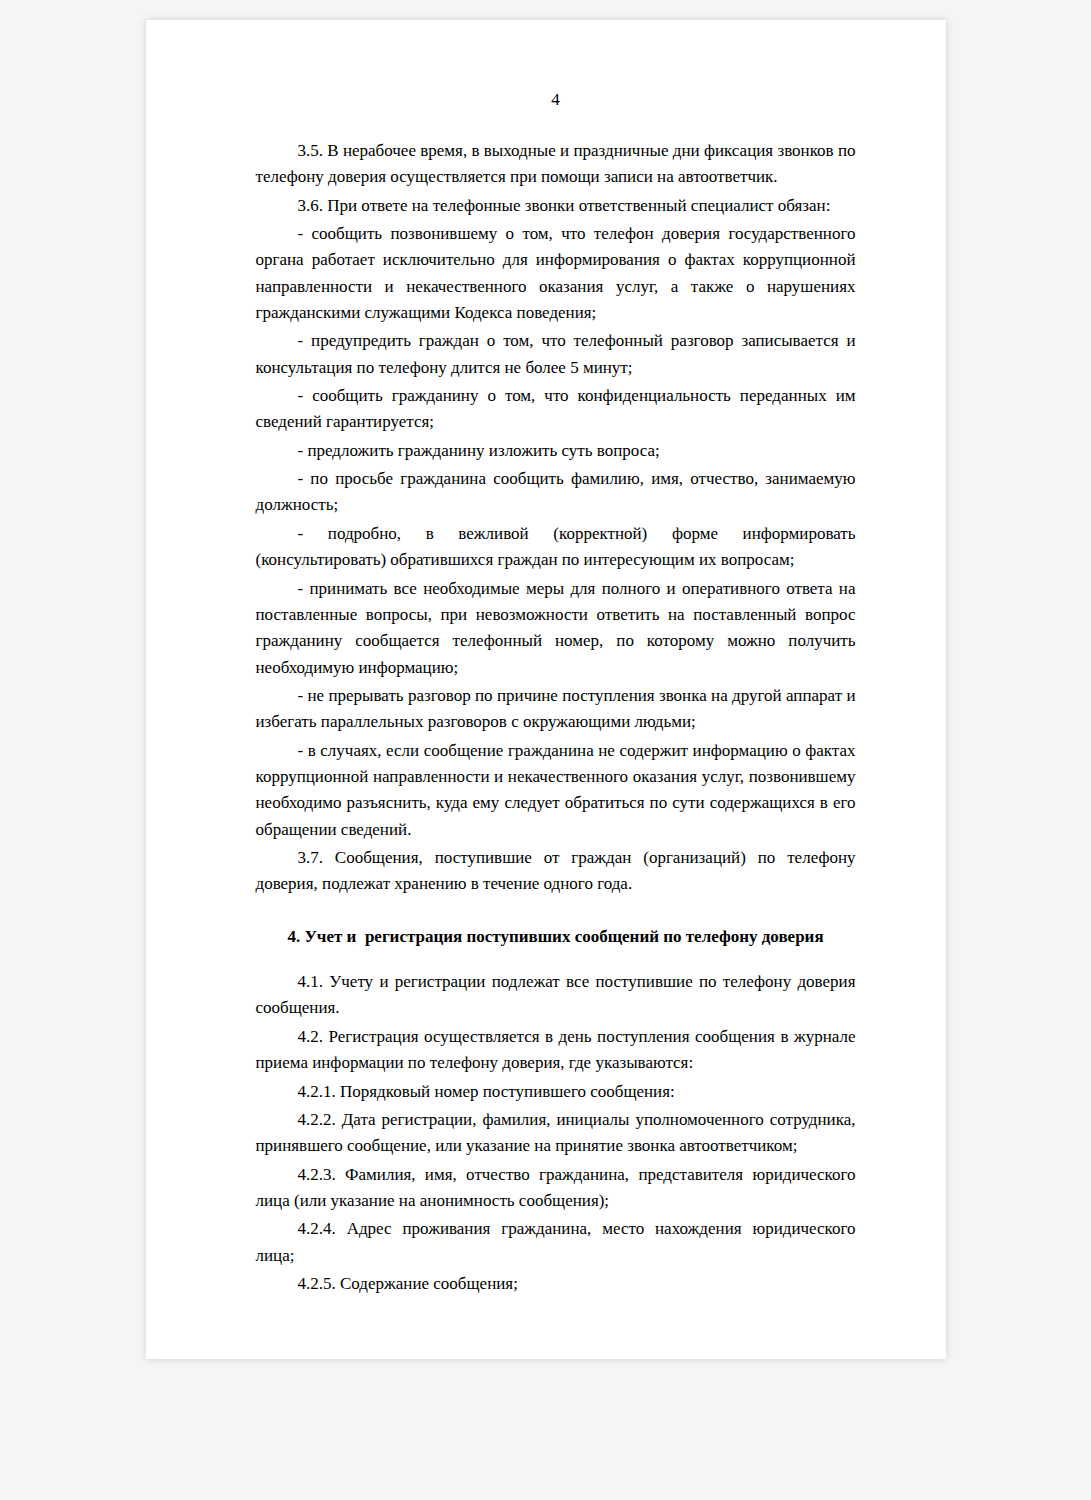4
3.5. В нерабочее время, в выходные и праздничные дни фиксация звонков по телефону доверия осуществляется при помощи записи на автоответчик.
3.6. При ответе на телефонные звонки ответственный специалист обязан:
- сообщить позвонившему о том, что телефон доверия государственного органа работает исключительно для информирования о фактах коррупционной направленности и некачественного оказания услуг, а также о нарушениях гражданскими служащими Кодекса поведения;
- предупредить граждан о том, что телефонный разговор записывается и консультация по телефону длится не более 5 минут;
- сообщить гражданину о том, что конфиденциальность переданных им сведений гарантируется;
- предложить гражданину изложить суть вопроса;
- по просьбе гражданина сообщить фамилию, имя, отчество, занимаемую должность;
- подробно, в вежливой (корректной) форме информировать (консультировать) обратившихся граждан по интересующим их вопросам;
- принимать все необходимые меры для полного и оперативного ответа на поставленные вопросы, при невозможности ответить на поставленный вопрос гражданину сообщается телефонный номер, по которому можно получить необходимую информацию;
- не прерывать разговор по причине поступления звонка на другой аппарат и избегать параллельных разговоров с окружающими людьми;
- в случаях, если сообщение гражданина не содержит информацию о фактах коррупционной направленности и некачественного оказания услуг, позвонившему необходимо разъяснить, куда ему следует обратиться по сути содержащихся в его обращении сведений.
3.7. Сообщения, поступившие от граждан (организаций) по телефону доверия, подлежат хранению в течение одного года.
4. Учет и регистрация поступивших сообщений по телефону доверия
4.1. Учету и регистрации подлежат все поступившие по телефону доверия сообщения.
4.2. Регистрация осуществляется в день поступления сообщения в журнале приема информации по телефону доверия, где указываются:
4.2.1. Порядковый номер поступившего сообщения:
4.2.2. Дата регистрации, фамилия, инициалы уполномоченного сотрудника, принявшего сообщение, или указание на принятие звонка автоответчиком;
4.2.3. Фамилия, имя, отчество гражданина, представителя юридического лица (или указание на анонимность сообщения);
4.2.4. Адрес проживания гражданина, место нахождения юридического лица;
4.2.5. Содержание сообщения;